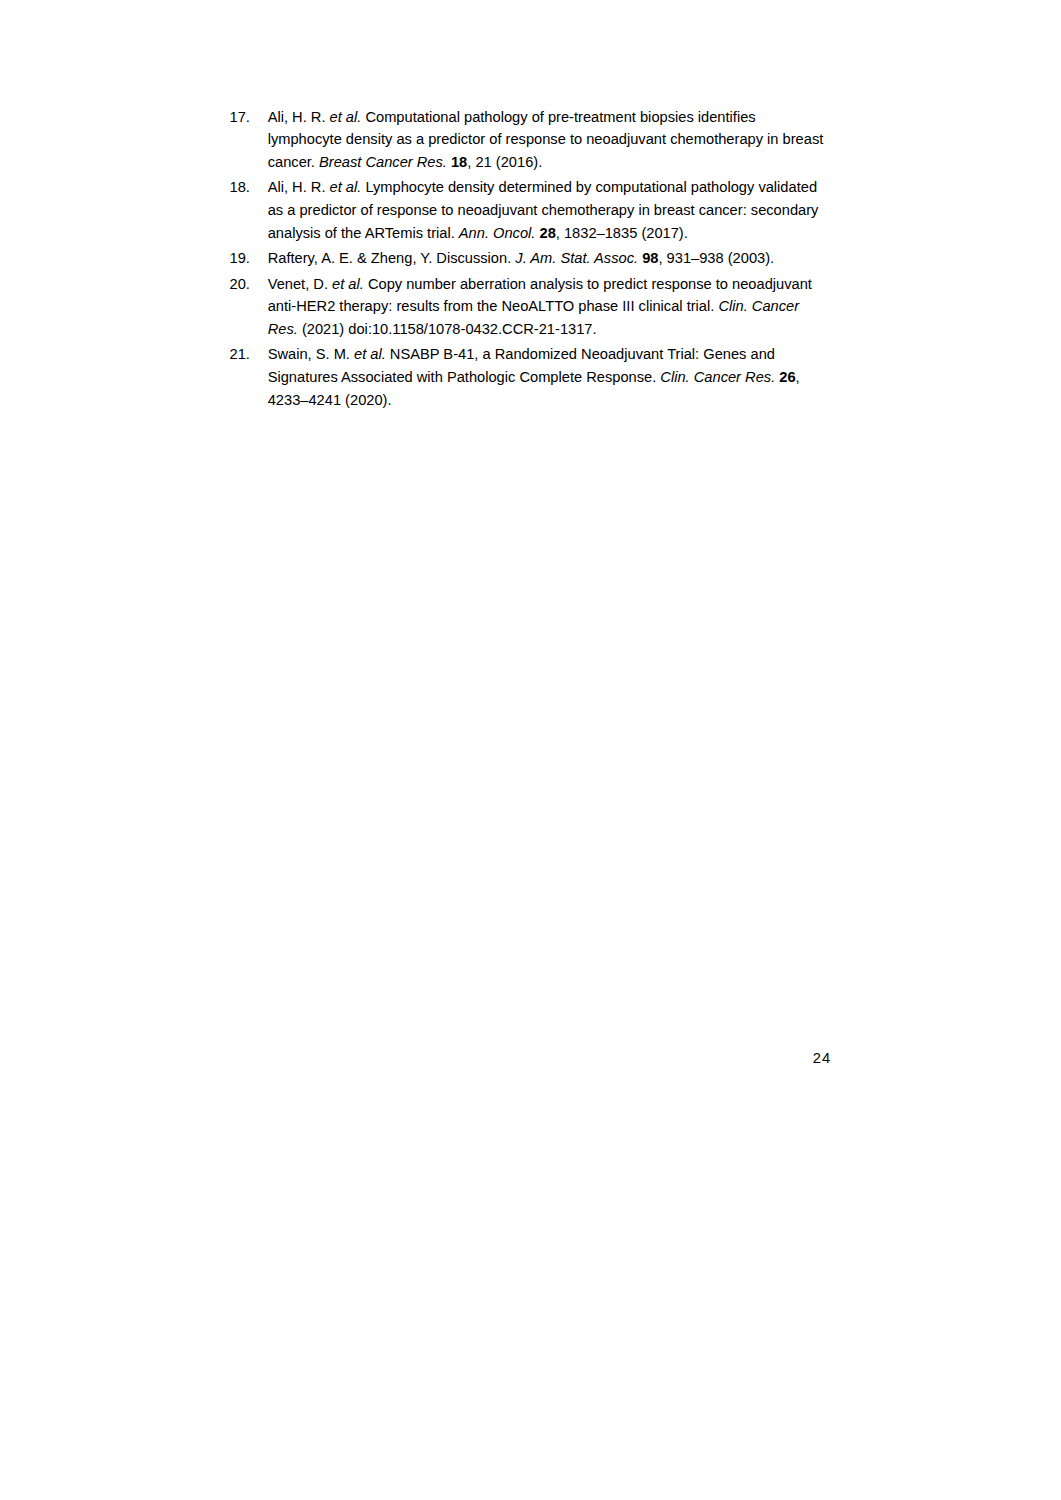17. Ali, H. R. et al. Computational pathology of pre-treatment biopsies identifies lymphocyte density as a predictor of response to neoadjuvant chemotherapy in breast cancer. Breast Cancer Res. 18, 21 (2016).
18. Ali, H. R. et al. Lymphocyte density determined by computational pathology validated as a predictor of response to neoadjuvant chemotherapy in breast cancer: secondary analysis of the ARTemis trial. Ann. Oncol. 28, 1832–1835 (2017).
19. Raftery, A. E. & Zheng, Y. Discussion. J. Am. Stat. Assoc. 98, 931–938 (2003).
20. Venet, D. et al. Copy number aberration analysis to predict response to neoadjuvant anti-HER2 therapy: results from the NeoALTTO phase III clinical trial. Clin. Cancer Res. (2021) doi:10.1158/1078-0432.CCR-21-1317.
21. Swain, S. M. et al. NSABP B-41, a Randomized Neoadjuvant Trial: Genes and Signatures Associated with Pathologic Complete Response. Clin. Cancer Res. 26, 4233–4241 (2020).
24